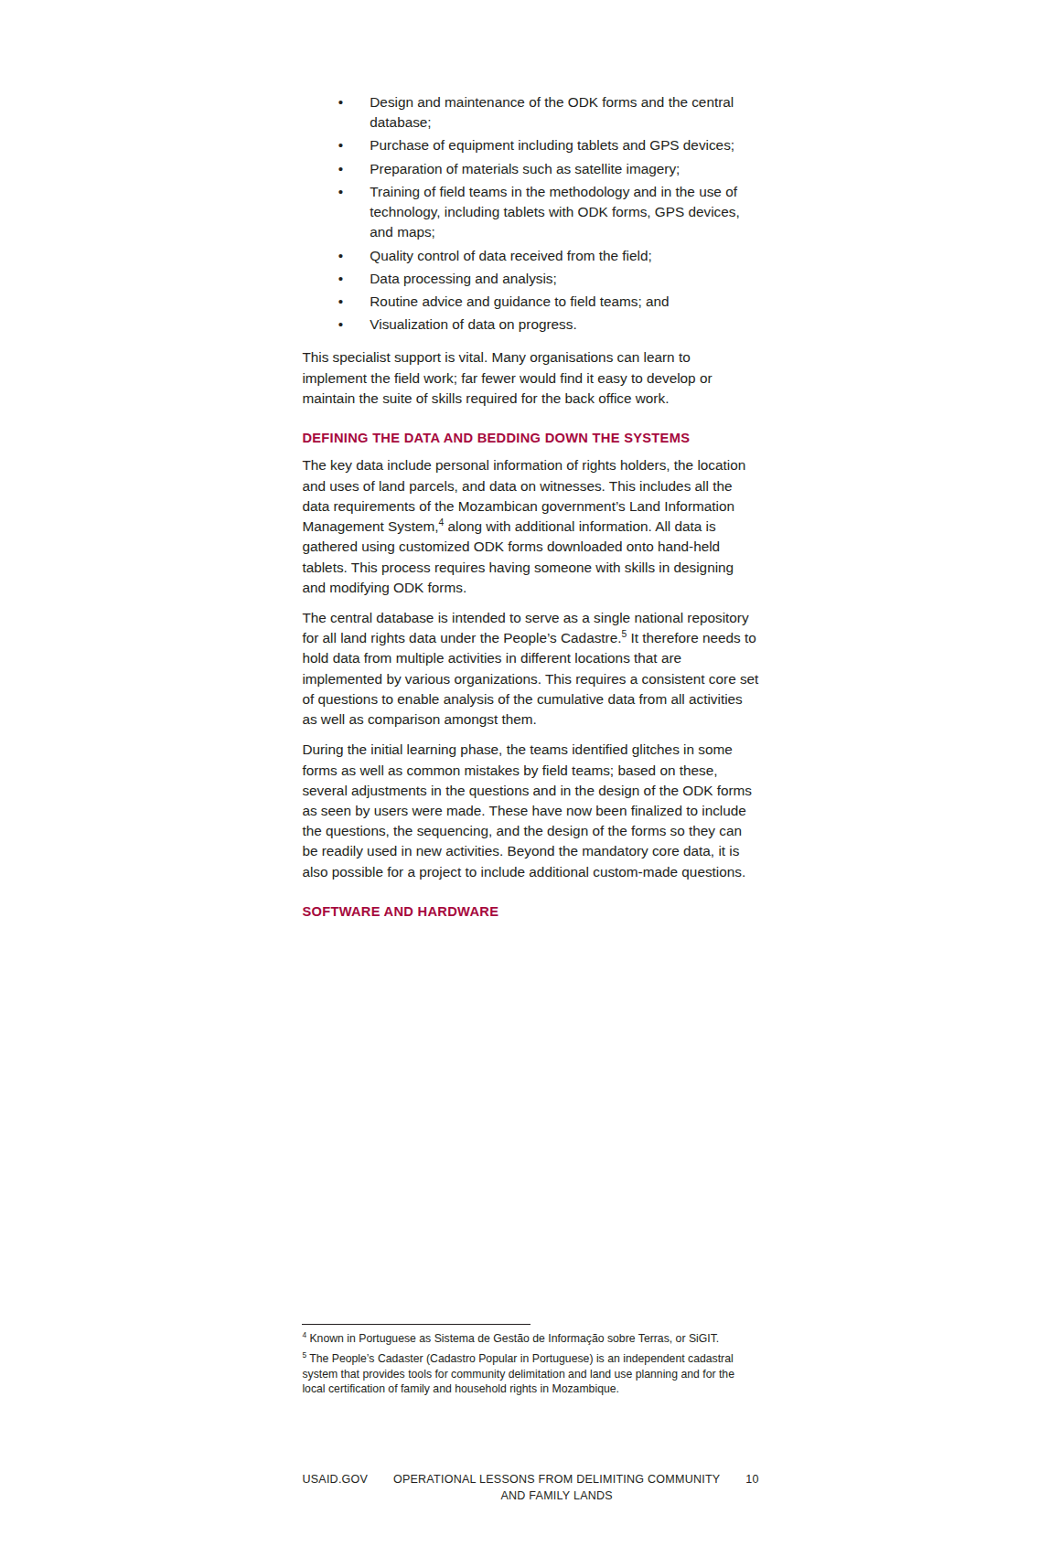Design and maintenance of the ODK forms and the central database;
Purchase of equipment including tablets and GPS devices;
Preparation of materials such as satellite imagery;
Training of field teams in the methodology and in the use of technology, including tablets with ODK forms, GPS devices, and maps;
Quality control of data received from the field;
Data processing and analysis;
Routine advice and guidance to field teams; and
Visualization of data on progress.
This specialist support is vital. Many organisations can learn to implement the field work; far fewer would find it easy to develop or maintain the suite of skills required for the back office work.
Defining the Data and Bedding Down the Systems
The key data include personal information of rights holders, the location and uses of land parcels, and data on witnesses. This includes all the data requirements of the Mozambican government’s Land Information Management System,4 along with additional information. All data is gathered using customized ODK forms downloaded onto hand-held tablets. This process requires having someone with skills in designing and modifying ODK forms.
The central database is intended to serve as a single national repository for all land rights data under the People’s Cadastre.5 It therefore needs to hold data from multiple activities in different locations that are implemented by various organizations. This requires a consistent core set of questions to enable analysis of the cumulative data from all activities as well as comparison amongst them.
During the initial learning phase, the teams identified glitches in some forms as well as common mistakes by field teams; based on these, several adjustments in the questions and in the design of the ODK forms as seen by users were made. These have now been finalized to include the questions, the sequencing, and the design of the forms so they can be readily used in new activities. Beyond the mandatory core data, it is also possible for a project to include additional custom-made questions.
Software and Hardware
4 Known in Portuguese as Sistema de Gestão de Informação sobre Terras, or SiGIT.
5 The People’s Cadaster (Cadastro Popular in Portuguese) is an independent cadastral system that provides tools for community delimitation and land use planning and for the local certification of family and household rights in Mozambique.
USAID.GOV OPERATIONAL LESSONS FROM DELIMITING COMMUNITY AND FAMILY LANDS 10